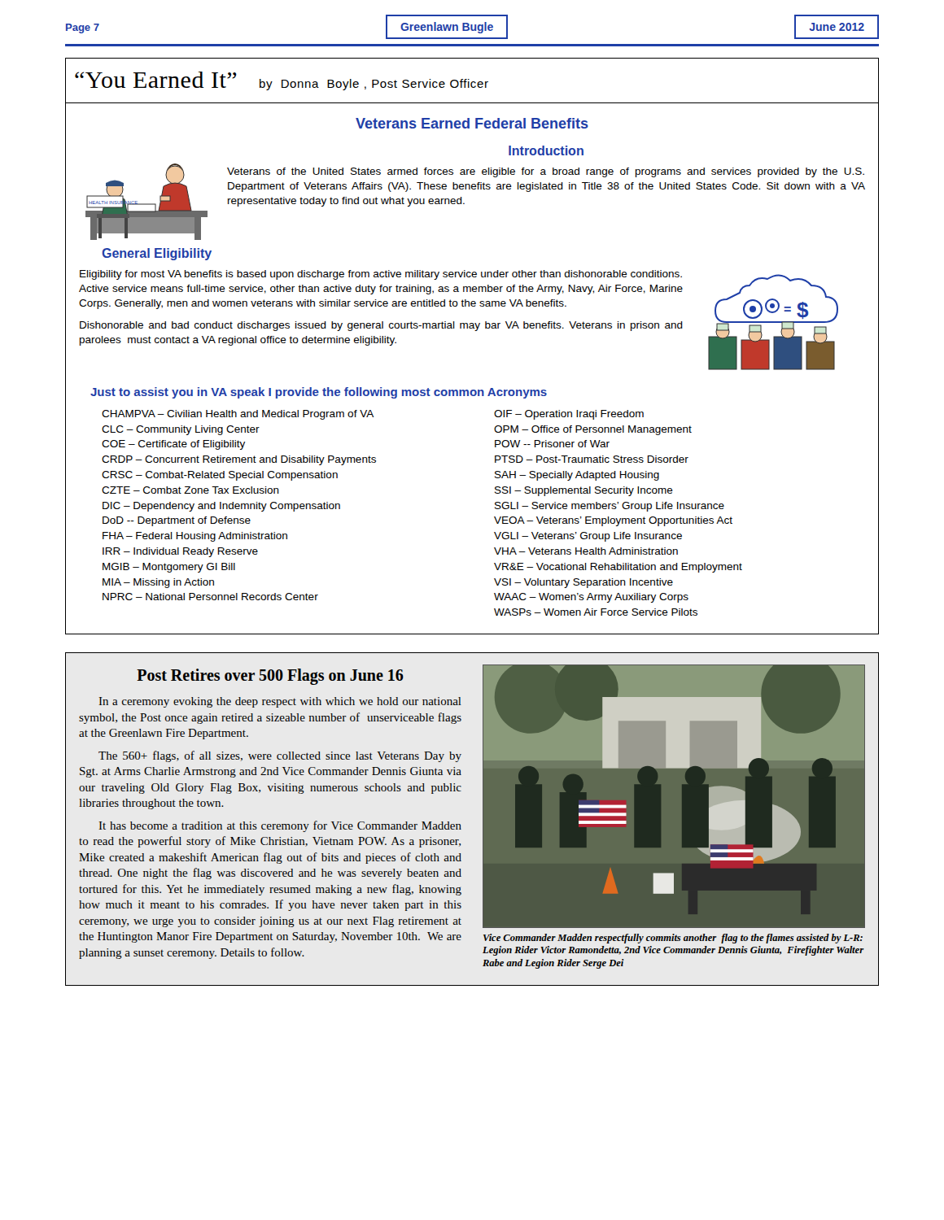Page 7
Greenlawn Bugle
June 2012
“You Earned It”
by Donna Boyle , Post Service Officer
Veterans Earned Federal Benefits
HEALTH INSURANCE
Introduction
Veterans of the United States armed forces are eligible for a broad range of programs and services provided by the U.S. Department of Veterans Affairs (VA). These benefits are legislated in Title 38 of the United States Code. Sit down with a VA representative today to find out what you earned.
General Eligibility
Eligibility for most VA benefits is based upon discharge from active military service under other than dishonorable conditions. Active service means full-time service, other than active duty for training, as a member of the Army, Navy, Air Force, Marine Corps. Generally, men and women veterans with similar service are entitled to the same VA benefits.
Dishonorable and bad conduct discharges issued by general courts-martial may bar VA benefits. Veterans in prison and parolees must contact a VA regional office to determine eligibility.
= $
Just to assist you in VA speak I provide the following most common Acronyms
CHAMPVA – Civilian Health and Medical Program of VA
CLC – Community Living Center
COE – Certificate of Eligibility
CRDP – Concurrent Retirement and Disability Payments
CRSC – Combat-Related Special Compensation
CZTE – Combat Zone Tax Exclusion
DIC – Dependency and Indemnity Compensation
DoD -- Department of Defense
FHA – Federal Housing Administration
IRR – Individual Ready Reserve
MGIB – Montgomery GI Bill
MIA – Missing in Action
NPRC – National Personnel Records Center
OIF – Operation Iraqi Freedom
OPM – Office of Personnel Management
POW -- Prisoner of War
PTSD – Post-Traumatic Stress Disorder
SAH – Specially Adapted Housing
SSI – Supplemental Security Income
SGLI – Service members’ Group Life Insurance
VEOA – Veterans’ Employment Opportunities Act
VGLI – Veterans’ Group Life Insurance
VHA – Veterans Health Administration
VR&E – Vocational Rehabilitation and Employment
VSI – Voluntary Separation Incentive
WAAC – Women’s Army Auxiliary Corps
WASPs – Women Air Force Service Pilots
Post Retires over 500 Flags on June 16
In a ceremony evoking the deep respect with which we hold our national symbol, the Post once again retired a sizeable number of unserviceable flags at the Greenlawn Fire Department.
The 560+ flags, of all sizes, were collected since last Veterans Day by Sgt. at Arms Charlie Armstrong and 2nd Vice Commander Dennis Giunta via our traveling Old Glory Flag Box, visiting numerous schools and public libraries throughout the town.
It has become a tradition at this ceremony for Vice Commander Madden to read the powerful story of Mike Christian, Vietnam POW. As a prisoner, Mike created a makeshift American flag out of bits and pieces of cloth and thread. One night the flag was discovered and he was severely beaten and tortured for this. Yet he immediately resumed making a new flag, knowing how much it meant to his comrades. If you have never taken part in this ceremony, we urge you to consider joining us at our next Flag retirement at the Huntington Manor Fire Department on Saturday, November 10th. We are planning a sunset ceremony. Details to follow.
Vice Commander Madden respectfully commits another flag to the flames assisted by L-R: Legion Rider Victor Ramondetta, 2nd Vice Commander Dennis Giunta, Firefighter Walter Rabe and Legion Rider Serge Dei